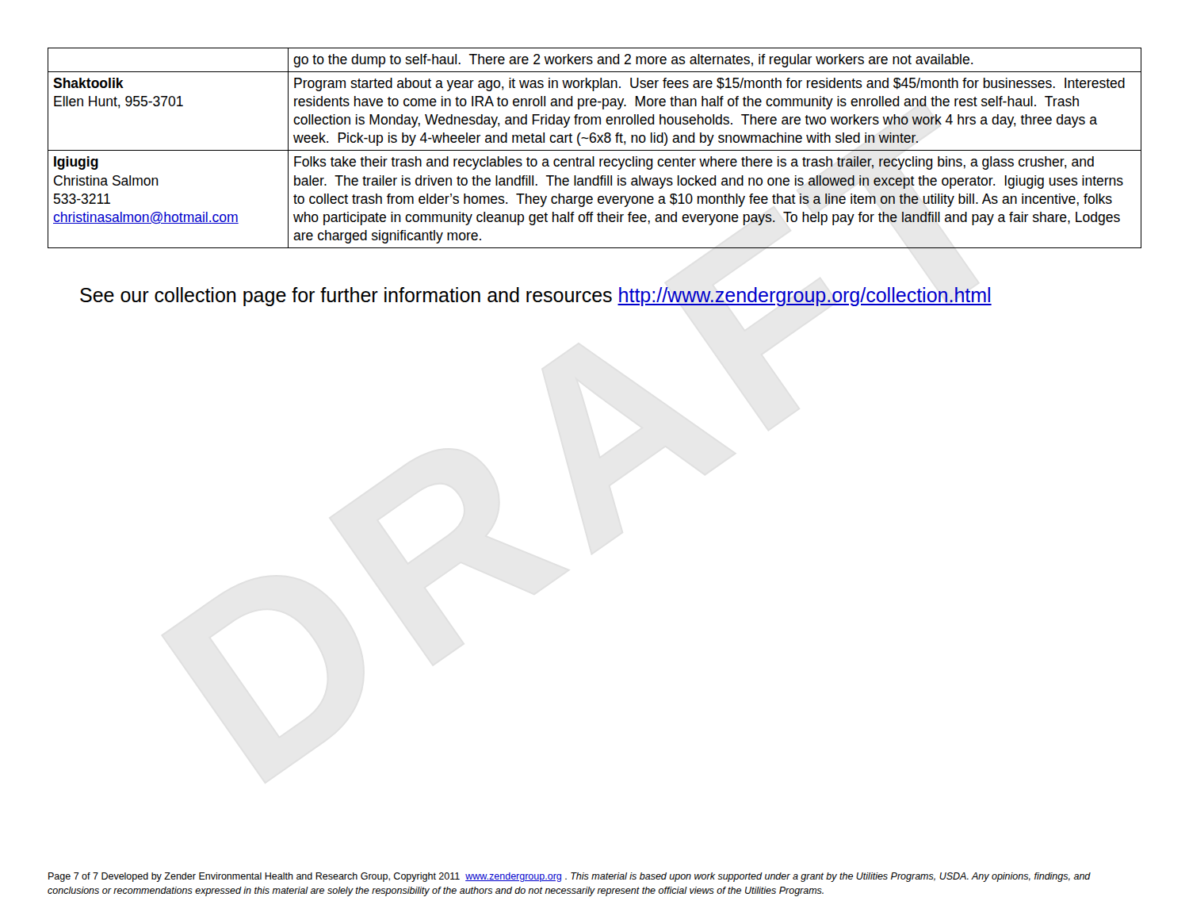DRAFT
| | go to the dump to self-haul. There are 2 workers and 2 more as alternates, if regular workers are not available. |
| Shaktoolik Ellen Hunt, 955-3701 | Program started about a year ago, it was in workplan. User fees are $15/month for residents and $45/month for businesses. Interested residents have to come in to IRA to enroll and pre-pay. More than half of the community is enrolled and the rest self-haul. Trash collection is Monday, Wednesday, and Friday from enrolled households. There are two workers who work 4 hrs a day, three days a week. Pick-up is by 4-wheeler and metal cart (~6x8 ft, no lid) and by snowmachine with sled in winter. |
| Igiugig Christina Salmon 533-3211 christinasalmon@hotmail.com | Folks take their trash and recyclables to a central recycling center where there is a trash trailer, recycling bins, a glass crusher, and baler. The trailer is driven to the landfill. The landfill is always locked and no one is allowed in except the operator. Igiugig uses interns to collect trash from elder’s homes. They charge everyone a $10 monthly fee that is a line item on the utility bill. As an incentive, folks who participate in community cleanup get half off their fee, and everyone pays. To help pay for the landfill and pay a fair share, Lodges are charged significantly more. |
See our collection page for further information and resources http://www.zendergroup.org/collection.html
Page 7 of 7 Developed by Zender Environmental Health and Research Group, Copyright 2011 www.zendergroup.org . This material is based upon work supported under a grant by the Utilities Programs, USDA. Any opinions, findings, and conclusions or recommendations expressed in this material are solely the responsibility of the authors and do not necessarily represent the official views of the Utilities Programs.